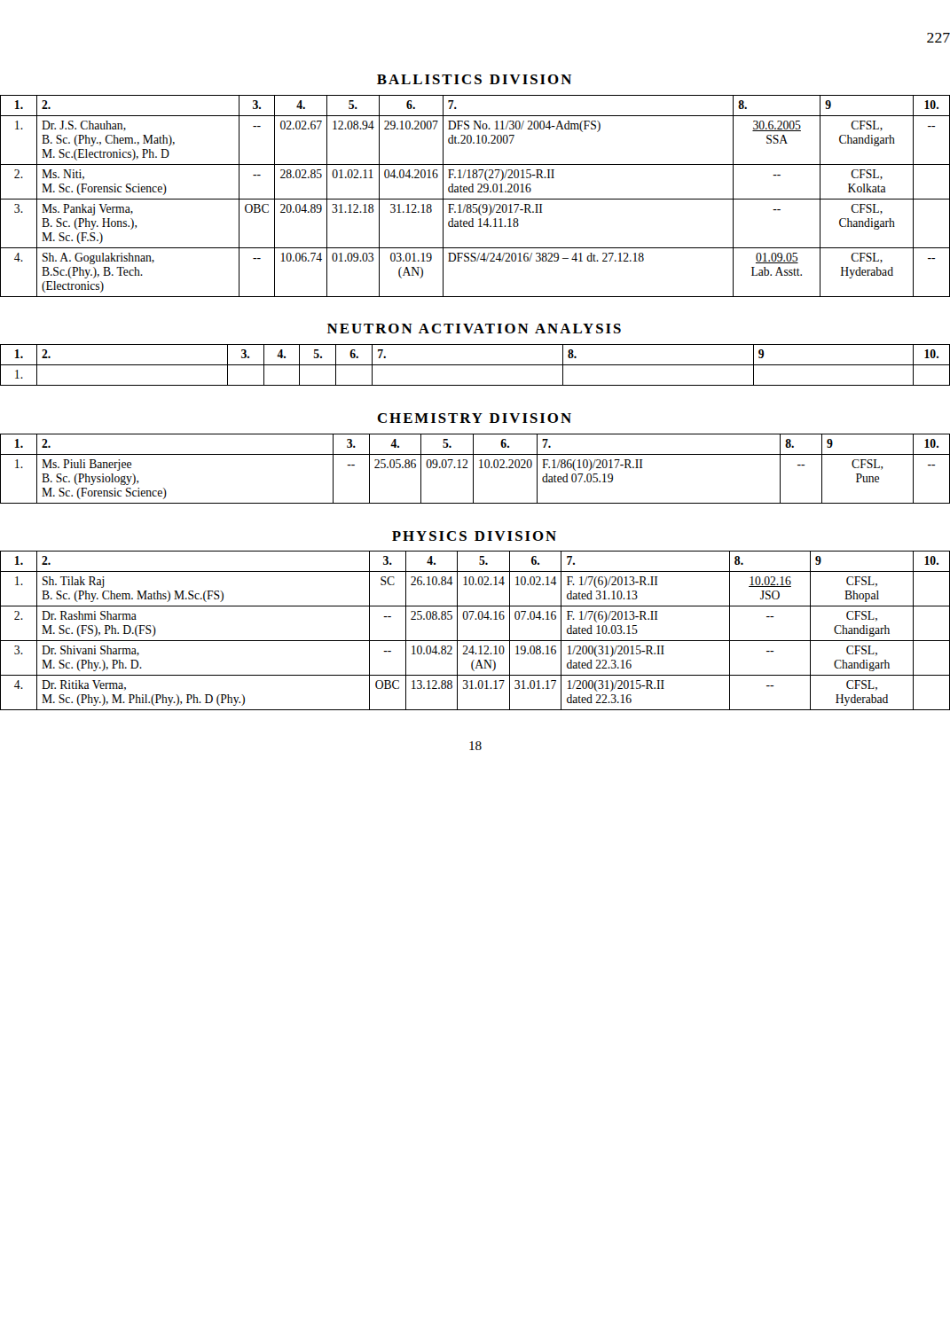227
Ballistics Division
| 1. | 2. | 3. | 4. | 5. | 6. | 7. | 8. | 9 | 10. |
| --- | --- | --- | --- | --- | --- | --- | --- | --- | --- |
| 1. | Dr. J.S. Chauhan, B. Sc. (Phy., Chem., Math), M. Sc.(Electronics), Ph. D | -- | 02.02.67 | 12.08.94 | 29.10.2007 | DFS No. 11/30/ 2004-Adm(FS) dt.20.10.2007 | 30.6.2005 SSA | CFSL, Chandigarh | -- |
| 2. | Ms. Niti, M. Sc. (Forensic Science) | -- | 28.02.85 | 01.02.11 | 04.04.2016 | F.1/187(27)/2015-R.II dated 29.01.2016 | -- | CFSL, Kolkata | |
| 3. | Ms. Pankaj Verma, B. Sc. (Phy. Hons.), M. Sc. (F.S.) | OBC | 20.04.89 | 31.12.18 | 31.12.18 | F.1/85(9)/2017-R.II dated 14.11.18 | -- | CFSL, Chandigarh | |
| 4. | Sh. A. Gogulakrishnan, B.Sc.(Phy.), B. Tech. (Electronics) | -- | 10.06.74 | 01.09.03 | 03.01.19 (AN) | DFSS/4/24/2016/ 3829 – 41 dt. 27.12.18 | 01.09.05 Lab. Asstt. | CFSL, Hyderabad | -- |
Neutron Activation Analysis
| 1. | 2. | 3. | 4. | 5. | 6. | 7. | 8. | 9 | 10. |
| --- | --- | --- | --- | --- | --- | --- | --- | --- | --- |
| 1. | | | | | | | | | |
Chemistry Division
| 1. | 2. | 3. | 4. | 5. | 6. | 7. | 8. | 9 | 10. |
| --- | --- | --- | --- | --- | --- | --- | --- | --- | --- |
| 1. | Ms. Piuli Banerjee B. Sc. (Physiology), M. Sc. (Forensic Science) | -- | 25.05.86 | 09.07.12 | 10.02.2020 | F.1/86(10)/2017-R.II dated 07.05.19 | -- | CFSL, Pune | -- |
Physics Division
| 1. | 2. | 3. | 4. | 5. | 6. | 7. | 8. | 9 | 10. |
| --- | --- | --- | --- | --- | --- | --- | --- | --- | --- |
| 1. | Sh. Tilak Raj B. Sc. (Phy. Chem. Maths) M.Sc.(FS) | SC | 26.10.84 | 10.02.14 | 10.02.14 | F. 1/7(6)/2013-R.II dated 31.10.13 | 10.02.16 JSO | CFSL, Bhopal | |
| 2. | Dr. Rashmi Sharma M. Sc. (FS), Ph. D.(FS) | -- | 25.08.85 | 07.04.16 | 07.04.16 | F. 1/7(6)/2013-R.II dated 10.03.15 | -- | CFSL, Chandigarh | |
| 3. | Dr. Shivani Sharma, M. Sc. (Phy.), Ph. D. | -- | 10.04.82 | 24.12.10 (AN) | 19.08.16 | 1/200(31)/2015-R.II dated 22.3.16 | -- | CFSL, Chandigarh | |
| 4. | Dr. Ritika Verma, M. Sc. (Phy.), M. Phil.(Phy.), Ph. D (Phy.) | OBC | 13.12.88 | 31.01.17 | 31.01.17 | 1/200(31)/2015-R.II dated 22.3.16 | -- | CFSL, Hyderabad | |
18